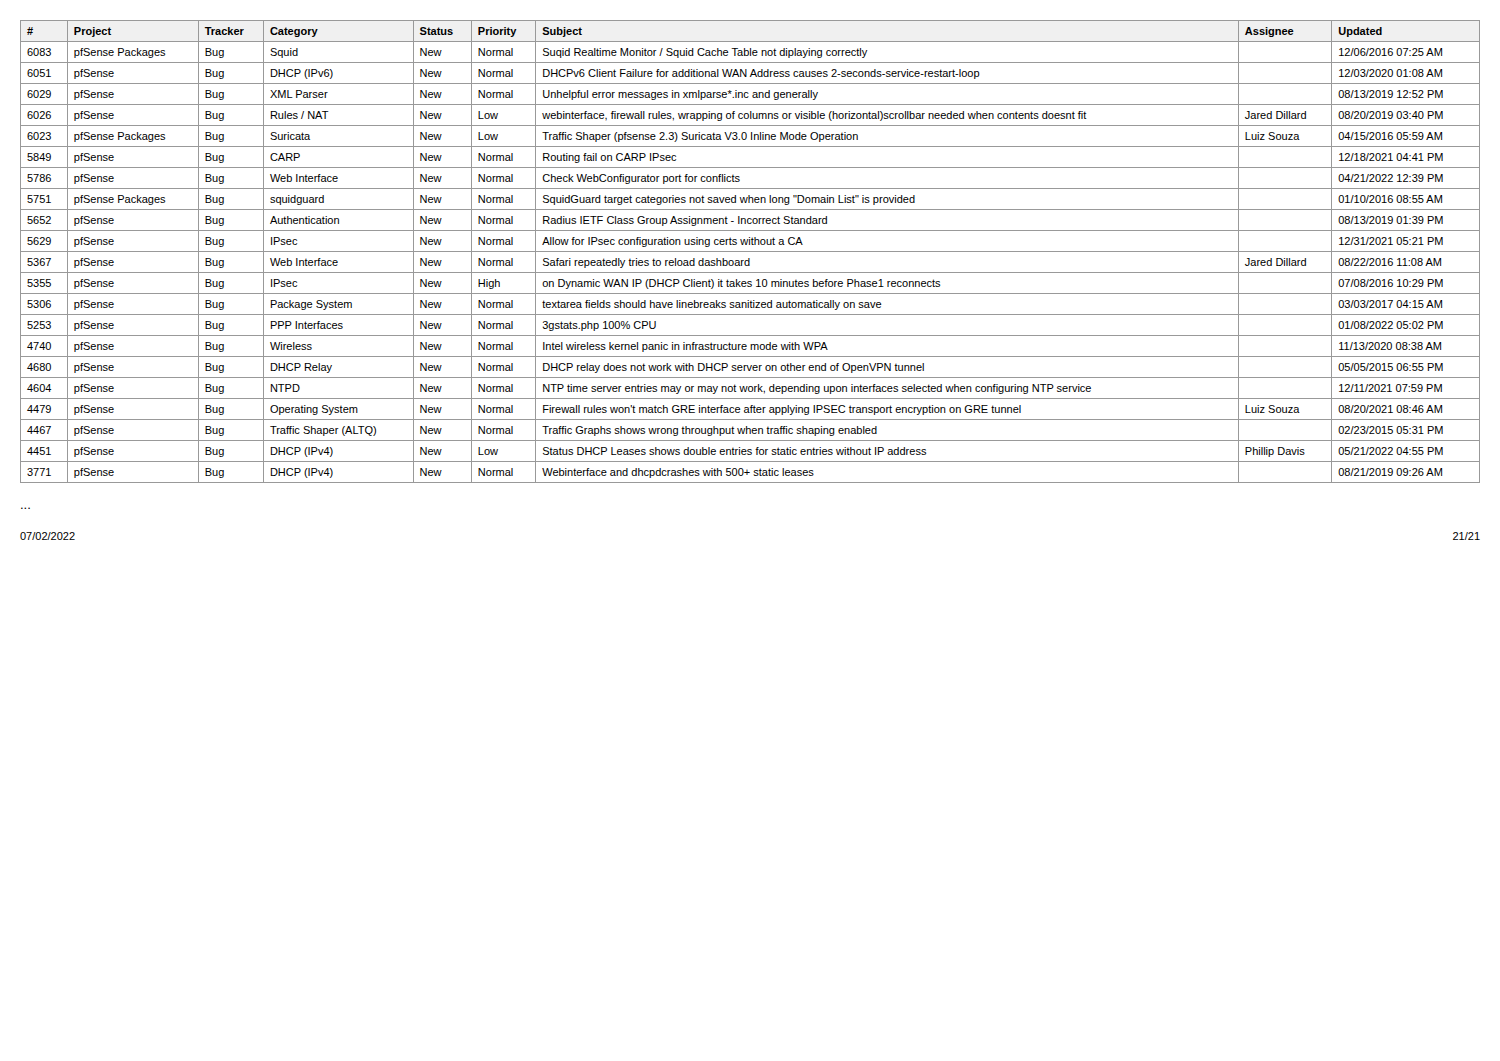| # | Project | Tracker | Category | Status | Priority | Subject | Assignee | Updated |
| --- | --- | --- | --- | --- | --- | --- | --- | --- |
| 6083 | pfSense Packages | Bug | Squid | New | Normal | Suqid Realtime Monitor / Squid Cache Table not diplaying correctly | | 12/06/2016 07:25 AM |
| 6051 | pfSense | Bug | DHCP (IPv6) | New | Normal | DHCPv6 Client Failure for additional WAN Address causes 2-seconds-service-restart-loop | | 12/03/2020 01:08 AM |
| 6029 | pfSense | Bug | XML Parser | New | Normal | Unhelpful error messages in xmlparse*.inc and generally | | 08/13/2019 12:52 PM |
| 6026 | pfSense | Bug | Rules / NAT | New | Low | webinterface, firewall rules, wrapping of columns or visible (horizontal)scrollbar needed when contents doesnt fit | Jared Dillard | 08/20/2019 03:40 PM |
| 6023 | pfSense Packages | Bug | Suricata | New | Low | Traffic Shaper (pfsense 2.3) Suricata V3.0 Inline Mode Operation | Luiz Souza | 04/15/2016 05:59 AM |
| 5849 | pfSense | Bug | CARP | New | Normal | Routing fail on CARP IPsec | | 12/18/2021 04:41 PM |
| 5786 | pfSense | Bug | Web Interface | New | Normal | Check WebConfigurator port for conflicts | | 04/21/2022 12:39 PM |
| 5751 | pfSense Packages | Bug | squidguard | New | Normal | SquidGuard target categories not saved when long "Domain List" is provided | | 01/10/2016 08:55 AM |
| 5652 | pfSense | Bug | Authentication | New | Normal | Radius IETF Class Group Assignment - Incorrect Standard | | 08/13/2019 01:39 PM |
| 5629 | pfSense | Bug | IPsec | New | Normal | Allow for IPsec configuration using certs without a CA | | 12/31/2021 05:21 PM |
| 5367 | pfSense | Bug | Web Interface | New | Normal | Safari repeatedly tries to reload dashboard | Jared Dillard | 08/22/2016 11:08 AM |
| 5355 | pfSense | Bug | IPsec | New | High | on Dynamic WAN IP (DHCP Client) it takes 10 minutes before Phase1 reconnects | | 07/08/2016 10:29 PM |
| 5306 | pfSense | Bug | Package System | New | Normal | textarea fields should have linebreaks sanitized automatically on save | | 03/03/2017 04:15 AM |
| 5253 | pfSense | Bug | PPP Interfaces | New | Normal | 3gstats.php 100% CPU | | 01/08/2022 05:02 PM |
| 4740 | pfSense | Bug | Wireless | New | Normal | Intel wireless kernel panic in infrastructure mode with WPA | | 11/13/2020 08:38 AM |
| 4680 | pfSense | Bug | DHCP Relay | New | Normal | DHCP relay does not work with DHCP server on other end of OpenVPN tunnel | | 05/05/2015 06:55 PM |
| 4604 | pfSense | Bug | NTPD | New | Normal | NTP time server entries may or may not work, depending upon interfaces selected when configuring NTP service | | 12/11/2021 07:59 PM |
| 4479 | pfSense | Bug | Operating System | New | Normal | Firewall rules won't match GRE interface after applying IPSEC transport encryption on GRE tunnel | Luiz Souza | 08/20/2021 08:46 AM |
| 4467 | pfSense | Bug | Traffic Shaper (ALTQ) | New | Normal | Traffic Graphs shows wrong throughput when traffic shaping enabled | | 02/23/2015 05:31 PM |
| 4451 | pfSense | Bug | DHCP (IPv4) | New | Low | Status DHCP Leases shows double entries for static entries without IP address | Phillip Davis | 05/21/2022 04:55 PM |
| 3771 | pfSense | Bug | DHCP (IPv4) | New | Normal | Webinterface and dhcpdcrashes with 500+ static leases | | 08/21/2019 09:26 AM |
...
07/02/2022 21/21